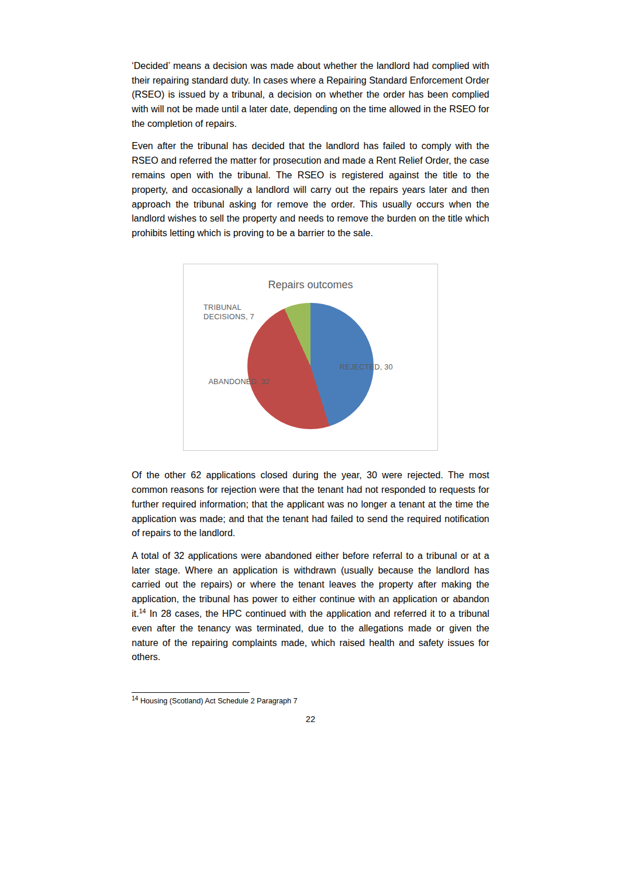‘Decided’ means a decision was made about whether the landlord had complied with their repairing standard duty. In cases where a Repairing Standard Enforcement Order (RSEO) is issued by a tribunal, a decision on whether the order has been complied with will not be made until a later date, depending on the time allowed in the RSEO for the completion of repairs.
Even after the tribunal has decided that the landlord has failed to comply with the RSEO and referred the matter for prosecution and made a Rent Relief Order, the case remains open with the tribunal. The RSEO is registered against the title to the property, and occasionally a landlord will carry out the repairs years later and then approach the tribunal asking for remove the order. This usually occurs when the landlord wishes to sell the property and needs to remove the burden on the title which prohibits letting which is proving to be a barrier to the sale.
Repairs outcomes
TRIBUNAL
DECISIONS, 7
REJECTED, 30
ABANDONED, 32
Of the other 62 applications closed during the year, 30 were rejected. The most common reasons for rejection were that the tenant had not responded to requests for further required information; that the applicant was no longer a tenant at the time the application was made; and that the tenant had failed to send the required notification of repairs to the landlord.
A total of 32 applications were abandoned either before referral to a tribunal or at a later stage. Where an application is withdrawn (usually because the landlord has carried out the repairs) or where the tenant leaves the property after making the application, the tribunal has power to either continue with an application or abandon it.14 In 28 cases, the HPC continued with the application and referred it to a tribunal even after the tenancy was terminated, due to the allegations made or given the nature of the repairing complaints made, which raised health and safety issues for others.
14 Housing (Scotland) Act Schedule 2 Paragraph 7
22